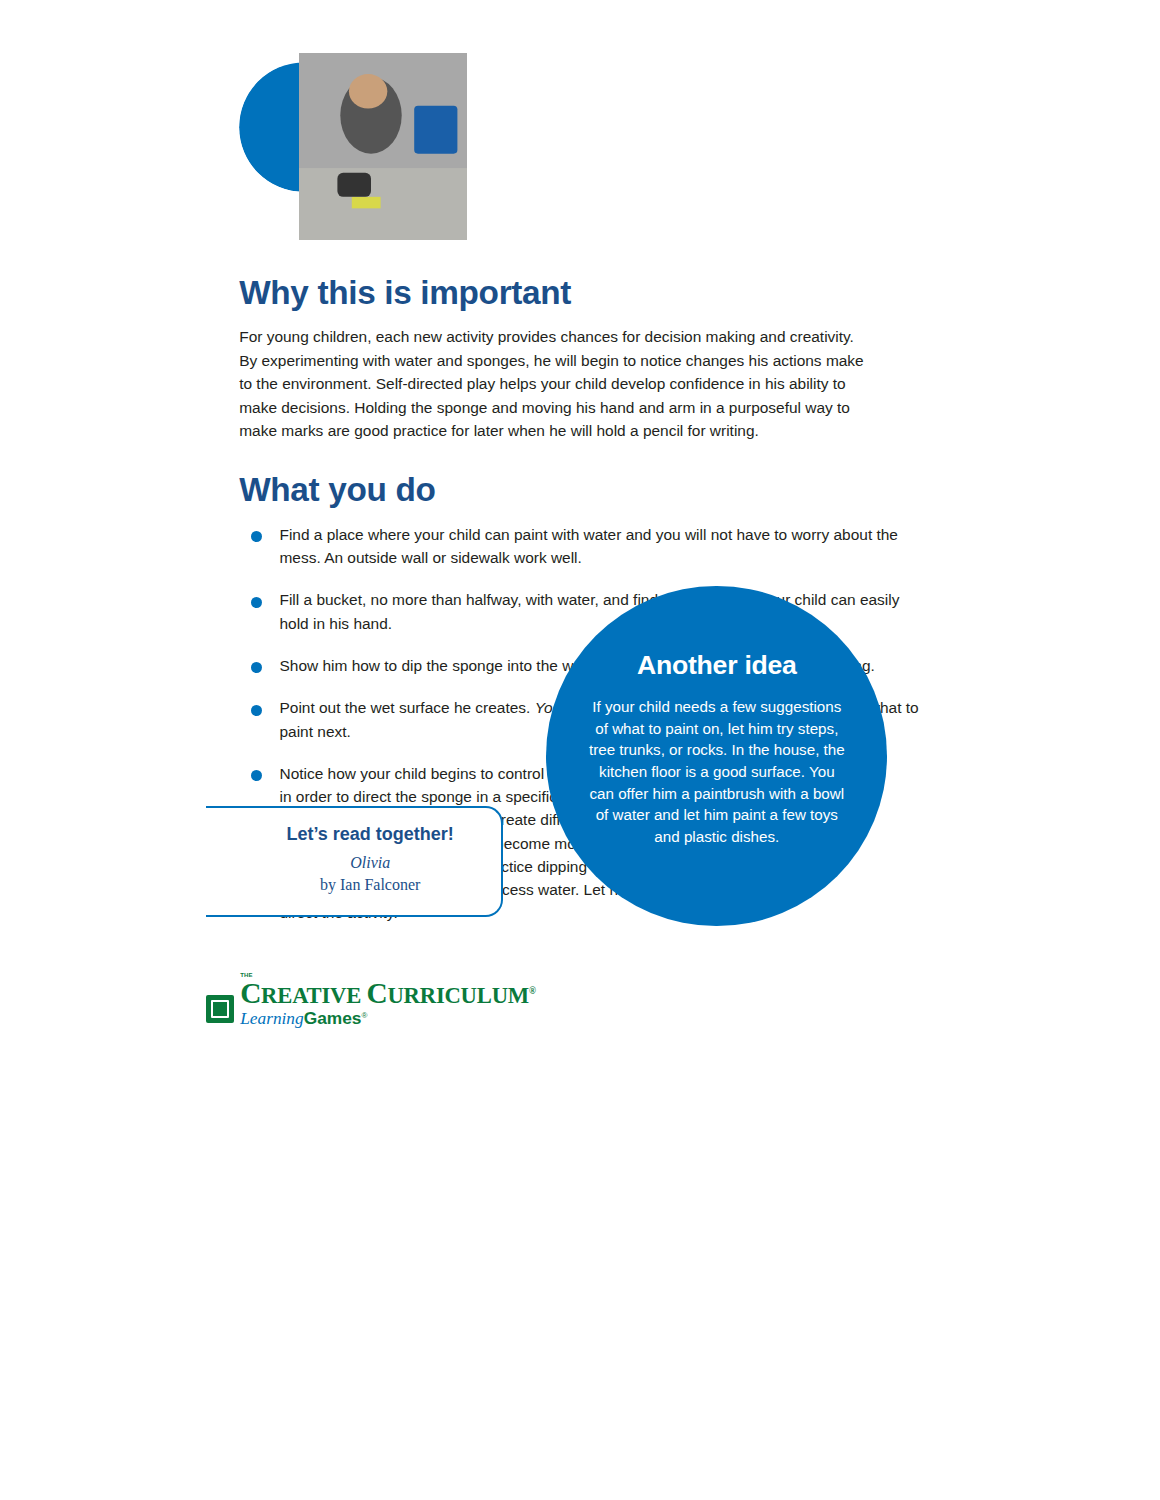Why this is important
For young children, each new activity provides chances for decision making and creativity. By experimenting with water and sponges, he will begin to notice changes his actions make to the environment. Self-directed play helps your child develop confidence in his ability to make decisions. Holding the sponge and moving his hand and arm in a purposeful way to make marks are good practice for later when he will hold a pencil for writing.
What you do
Find a place where your child can paint with water and you will not have to worry about the mess. An outside wall or sidewalk work well.
Fill a bucket, no more than halfway, with water, and find a sponge that your child can easily hold in his hand.
Show him how to dip the sponge into the water and squeeze before he begins painting.
Point out the wet surface he creates. You made a line on the wall! Allow him to decide what to paint next.
Notice how your child begins to control his movements in order to direct the sponge in a specific way. He may try different arm movements to create different strokes with the sponge. He might also become more interested in the sponge and practice dipping it in the bucket and squeezing out the excess water. Let him direct the activity.
Another idea
If your child needs a few suggestions of what to paint on, let him try steps, tree trunks, or rocks. In the house, the kitchen floor is a good surface. You can offer him a paintbrush with a bowl of water and let him paint a few toys and plastic dishes.
Let’s read together!
Olivia
by Ian Falconer
THE CREATIVE CURRICULUM® Learning Games®